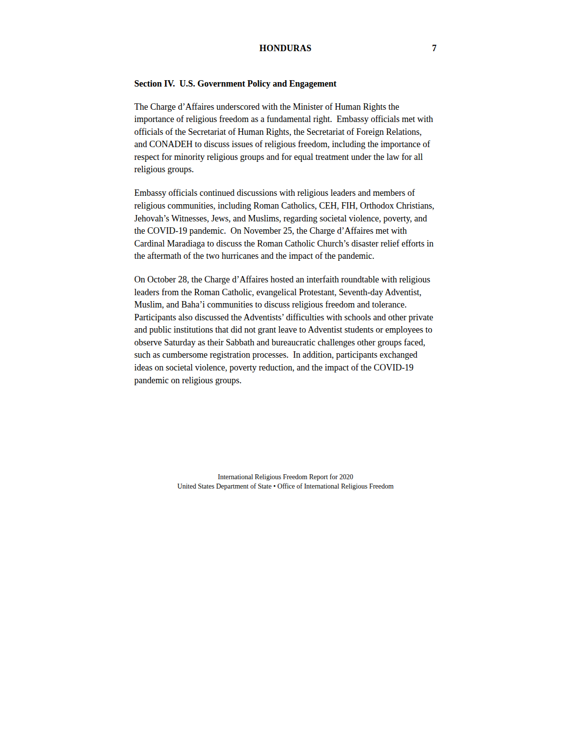HONDURAS 7
Section IV. U.S. Government Policy and Engagement
The Charge d’Affaires underscored with the Minister of Human Rights the importance of religious freedom as a fundamental right. Embassy officials met with officials of the Secretariat of Human Rights, the Secretariat of Foreign Relations, and CONADEH to discuss issues of religious freedom, including the importance of respect for minority religious groups and for equal treatment under the law for all religious groups.
Embassy officials continued discussions with religious leaders and members of religious communities, including Roman Catholics, CEH, FIH, Orthodox Christians, Jehovah’s Witnesses, Jews, and Muslims, regarding societal violence, poverty, and the COVID-19 pandemic. On November 25, the Charge d’Affaires met with Cardinal Maradiaga to discuss the Roman Catholic Church’s disaster relief efforts in the aftermath of the two hurricanes and the impact of the pandemic.
On October 28, the Charge d’Affaires hosted an interfaith roundtable with religious leaders from the Roman Catholic, evangelical Protestant, Seventh-day Adventist, Muslim, and Baha’i communities to discuss religious freedom and tolerance. Participants also discussed the Adventists’ difficulties with schools and other private and public institutions that did not grant leave to Adventist students or employees to observe Saturday as their Sabbath and bureaucratic challenges other groups faced, such as cumbersome registration processes. In addition, participants exchanged ideas on societal violence, poverty reduction, and the impact of the COVID-19 pandemic on religious groups.
International Religious Freedom Report for 2020
United States Department of State • Office of International Religious Freedom